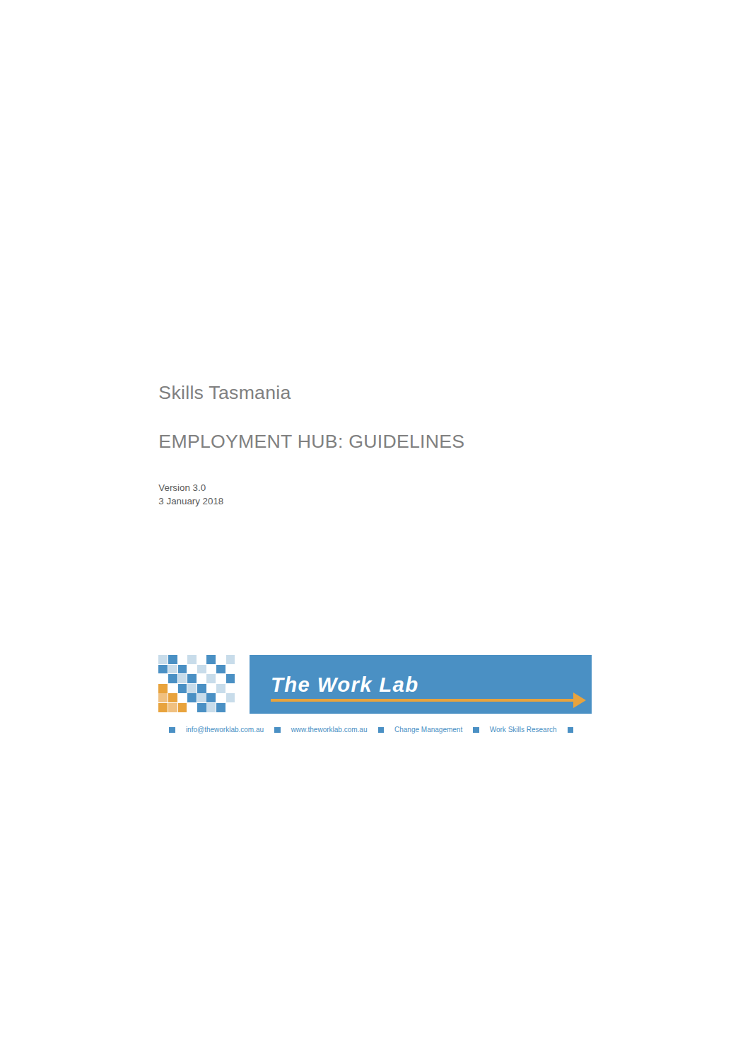Skills Tasmania
EMPLOYMENT HUB: GUIDELINES
Version 3.0
3 January 2018
The Work Lab
info@theworklab.com.au www.theworklab.com.au Change Management Work Skills Research